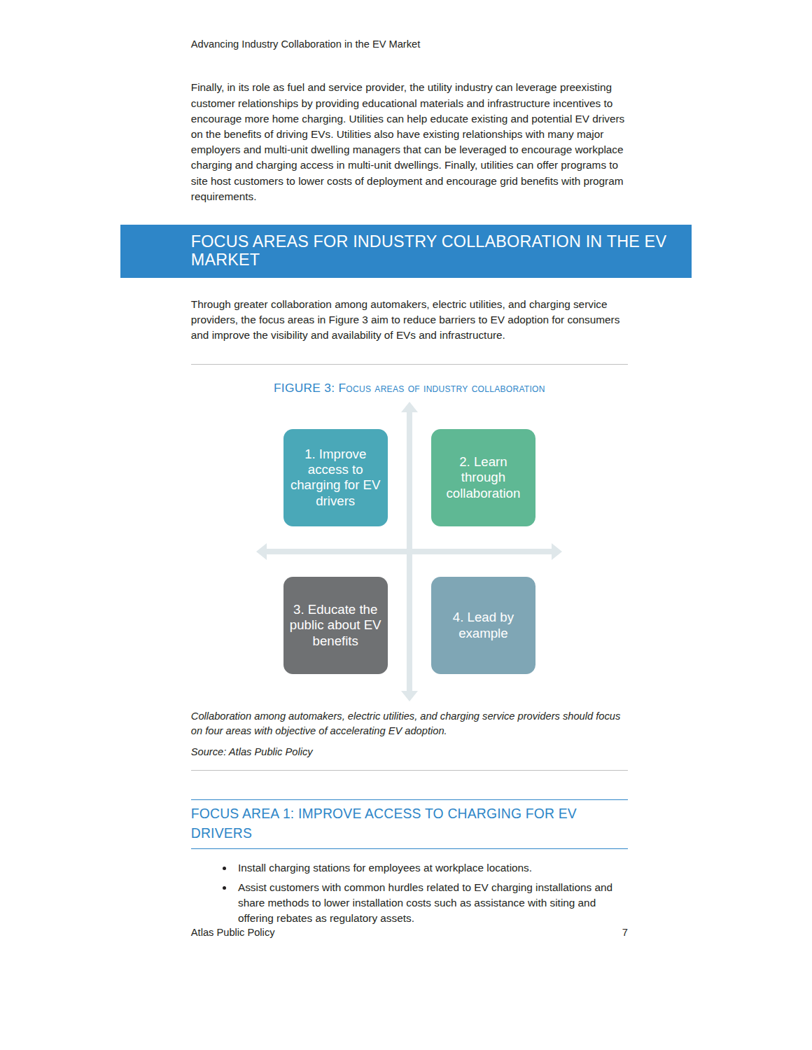Advancing Industry Collaboration in the EV Market
Finally, in its role as fuel and service provider, the utility industry can leverage preexisting customer relationships by providing educational materials and infrastructure incentives to encourage more home charging. Utilities can help educate existing and potential EV drivers on the benefits of driving EVs. Utilities also have existing relationships with many major employers and multi-unit dwelling managers that can be leveraged to encourage workplace charging and charging access in multi-unit dwellings. Finally, utilities can offer programs to site host customers to lower costs of deployment and encourage grid benefits with program requirements.
FOCUS AREAS FOR INDUSTRY COLLABORATION IN THE EV MARKET
Through greater collaboration among automakers, electric utilities, and charging service providers, the focus areas in Figure 3 aim to reduce barriers to EV adoption for consumers and improve the visibility and availability of EVs and infrastructure.
Figure 3: Focus areas of industry collaboration
1. Improve access to charging for EV drivers
2. Learn through collaboration
3. Educate the public about EV benefits
4. Lead by example
Collaboration among automakers, electric utilities, and charging service providers should focus on four areas with objective of accelerating EV adoption.
Source: Atlas Public Policy
Focus Area 1: Improve access to charging for EV drivers
Install charging stations for employees at workplace locations.
Assist customers with common hurdles related to EV charging installations and share methods to lower installation costs such as assistance with siting and offering rebates as regulatory assets.
Atlas Public Policy 7